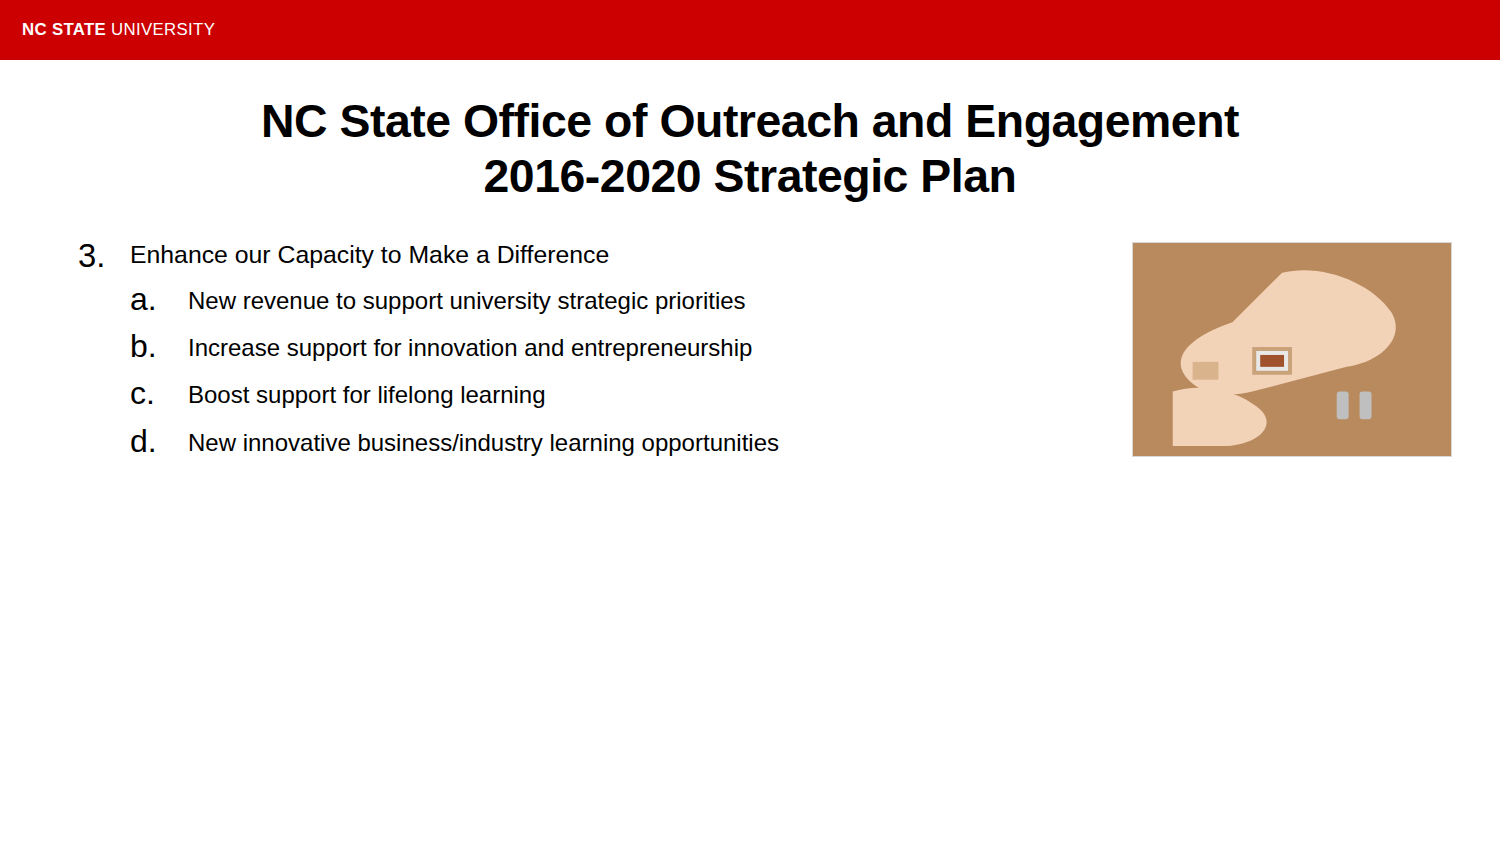NC STATE UNIVERSITY
NC State Office of Outreach and Engagement
2016-2020 Strategic Plan
Enhance our Capacity to Make a Difference
New revenue to support university strategic priorities
Increase support for innovation and entrepreneurship
Boost support for lifelong learning
New innovative business/industry learning opportunities